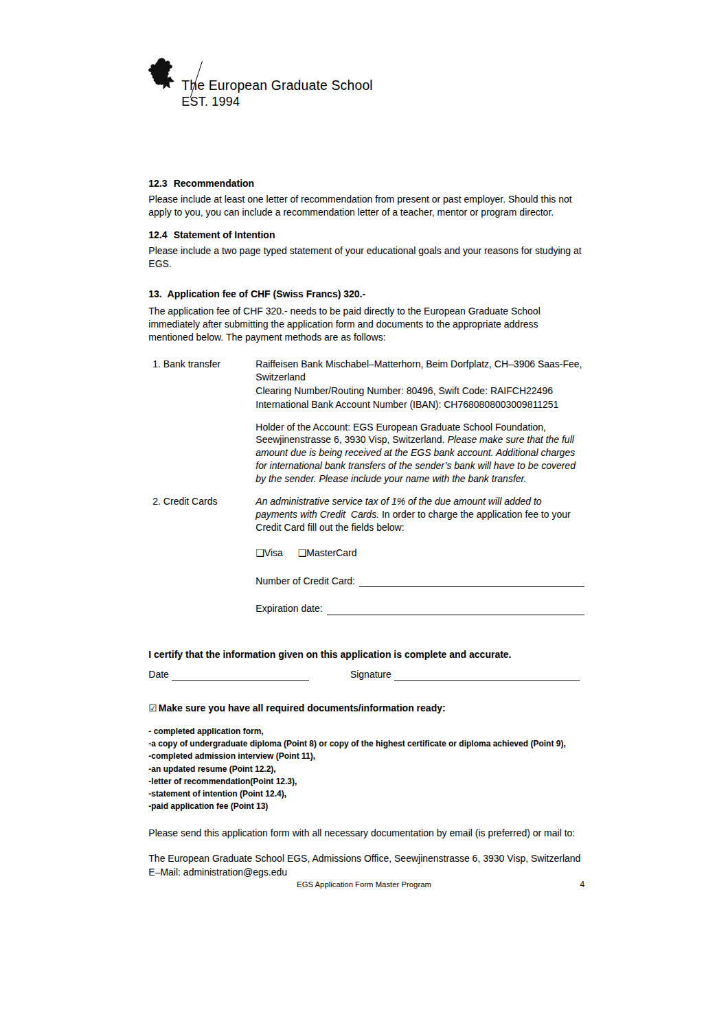The European Graduate School EST. 1994
12.3 Recommendation
Please include at least one letter of recommendation from present or past employer. Should this not apply to you, you can include a recommendation letter of a teacher, mentor or program director.
12.4 Statement of Intention
Please include a two page typed statement of your educational goals and your reasons for studying at EGS.
13. Application fee of CHF (Swiss Francs) 320.-
The application fee of CHF 320.- needs to be paid directly to the European Graduate School immediately after submitting the application form and documents to the appropriate address mentioned below. The payment methods are as follows:
| 1. Bank transfer | Raiffeisen Bank Mischabel–Matterhorn, Beim Dorfplatz, CH–3906 Saas-Fee, Switzerland Clearing Number/Routing Number: 80496, Swift Code: RAIFCH22496 International Bank Account Number (IBAN): CH7680808003009811251 Holder of the Account: EGS European Graduate School Foundation, Seewjinenstrasse 6, 3930 Visp, Switzerland. Please make sure that the full amount due is being received at the EGS bank account. Additional charges for international bank transfers of the sender’s bank will have to be covered by the sender. Please include your name with the bank transfer. |
| 2. Credit Cards | An administrative service tax of 1% of the due amount will added to payments with Credit Cards. In order to charge the application fee to your Credit Card fill out the fields below: ❑ Visa ❑ MasterCard Number of Credit Card: Expiration date: |
I certify that the information given on this application is complete and accurate.
Date Signature
☑Make sure you have all required documents/information ready:
- completed application form,
-a copy of undergraduate diploma (Point 8) or copy of the highest certificate or diploma achieved (Point 9),
-completed admission interview (Point 11),
-an updated resume (Point 12.2),
-letter of recommendation(Point 12.3),
-statement of intention (Point 12.4),
-paid application fee (Point 13)
Please send this application form with all necessary documentation by email (is preferred) or mail to:
The European Graduate School EGS, Admissions Office, Seewjinenstrasse 6, 3930 Visp, Switzerland
E–Mail: administration@egs.edu
EGS Application Form Master Program 4